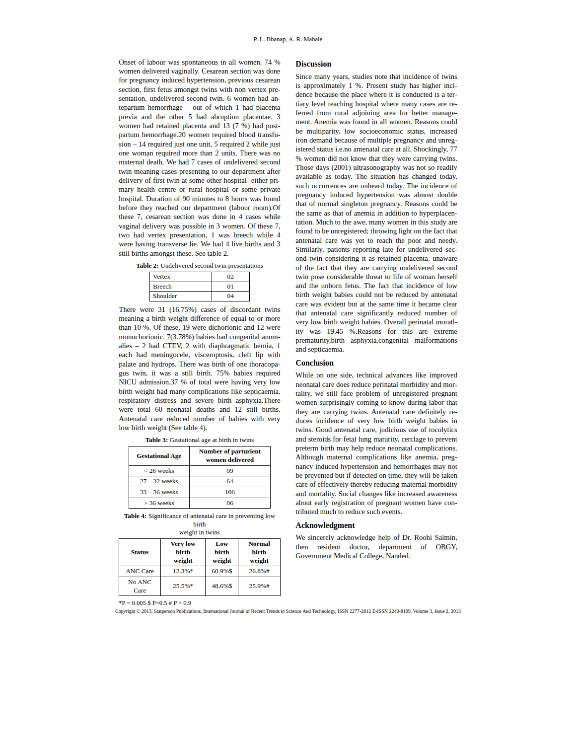P. L. Bhanap, A. R. Mahale
Onset of labour was spontaneous in all women. 74 % women delivered vaginally. Cesarean section was done for pregnancy induced hypertension, previous cesarean section, first fetus amongst twins with non vertex presentation, undelivered second twin. 6 women had antepartum hemorrhage – out of which 1 had placenta previa and the other 5 had abruption placentae. 3 women had retained placenta and 13 (7 %) had postpartum hemorrhage.20 women required blood transfusion – 14 required just one unit, 5 required 2 while just one woman required more than 2 units. There was no maternal death. We had 7 cases of undelivered second twin meaning cases presenting to our department after delivery of first twin at some other hospital- either primary health centre or rural hospital or some private hospital. Duration of 90 minutes to 8 hours was found before they reached our department (labour room).Of these 7, cesarean section was done in 4 cases while vaginal delivery was possible in 3 women. Of these 7, two had vertex presentation, 1 was breech while 4 were having transverse lie. We had 4 live births and 3 still births amongst these. See table 2.
Table 2: Undelivered second twin presentations
| Vertex | 02 |
| Breech | 01 |
| Shoulder | 04 |
There were 31 (16.75%) cases of discordant twins meaning a birth weight difference of equal to or more than 10 %. Of these, 19 were dichorionic and 12 were monochorionic. 7(3.78%) babies had congenital anomalies – 2 had CTEV, 2 with diaphragmatic hernia, 1 each had meningocele, visceroptosis, cleft lip with palate and hydrops. There was birth of one thoracopagus twin, it was a still birth. 75% babies required NICU admission.37 % of total were having very low birth weight had many complications like septicaemia, respiratory distress and severe birth asphyxia.There were total 60 neonatal deaths and 12 still births. Antenatal care reduced number of babies with very low birth weight (See table 4).
Table 3: Gestational age at birth in twins
| Gestational Age | Number of parturient women delivered |
| --- | --- |
| < 26 weeks | 09 |
| 27 – 32 weeks | 64 |
| 33 – 36 weeks | 106 |
| > 36 weeks | 06 |
Table 4: Significance of antenatal care in preventing low birth
weight in twins
| Status | Very low birth weight | Low birth weight | Normal birth weight |
| --- | --- | --- | --- |
| ANC Care | 12.3%* | 60.9%$ | 26.8%# |
| No ANC Care | 25.5%* | 48.6%$ | 25.9%# |
*P = 0.005 $ P=0.5 # P = 0.9
Discussion
Since many years, studies note that incidence of twins is approximately 1 %. Present study has higher incidence because the place where it is conducted is a tertiary level teaching hospital where many cases are referred from rural adjoining area for better management. Anemia was found in all women. Reasons could be multiparity, low socioeconomic status, increased iron demand because of multiple pregnancy and unregistered status i.e.no antenatal care at all. Shockingly, 77 % women did not know that they were carrying twins. Those days (2001) ultrasonography was not so readily available as today. The situation has changed today, such occurrences are unheard today. The incidence of pregnancy induced hypertension was almost double that of normal singleton pregnancy. Reasons could be the same as that of anemia in addition to hyperplacentation. Much to the awe, many women in this study are found to be unregistered; throwing light on the fact that antenatal care was yet to reach the poor and needy. Similarly, patients reporting late for undelivered second twin considering it as retained placenta, unaware of the fact that they are carrying undelivered second twin pose considerable threat to life of woman herself and the unborn fetus. The fact that incidence of low birth weight babies could not be reduced by antenatal care was evident but at the same time it became clear that antenatal care significantly reduced number of very low birth weight babies. Overall perinatal moratlity was 19.45 %.Reasons for this are extreme prematurity,birth asphyxia,congenital malformations and septicaemia.
Conclusion
While on one side, technical advances like improved neonatal care does reduce perinatal morbidity and mortality, we still face problem of unregistered pregnant women surprisingly coming to know during labor that they are carrying twins. Antenatal care definitely reduces incidence of very low birth weight babies in twins. Good antenatal care, judicious use of tocolytics and steroids for fetal lung maturity, cerclage to prevent preterm birth may help reduce neonatal complications. Although maternal complications like anemia, pregnancy induced hypertension and hemorrhages may not be prevented but if detected on time, they will be taken care of effectively thereby reducing maternal morbidity and mortality. Social changes like increased awareness about early registration of pregnant women have contributed much to reduce such events.
Acknowledgment
We sincerely acknowledge help of Dr. Roohi Salmin, then resident doctor, department of OBGY, Government Medical College, Nanded.
Copyright © 2013, Statperson Publications, International Journal of Recent Trends in Science And Technology, ISSN 2277-2812 E-ISSN 2249-8109, Volume 3, Issue 2, 2013